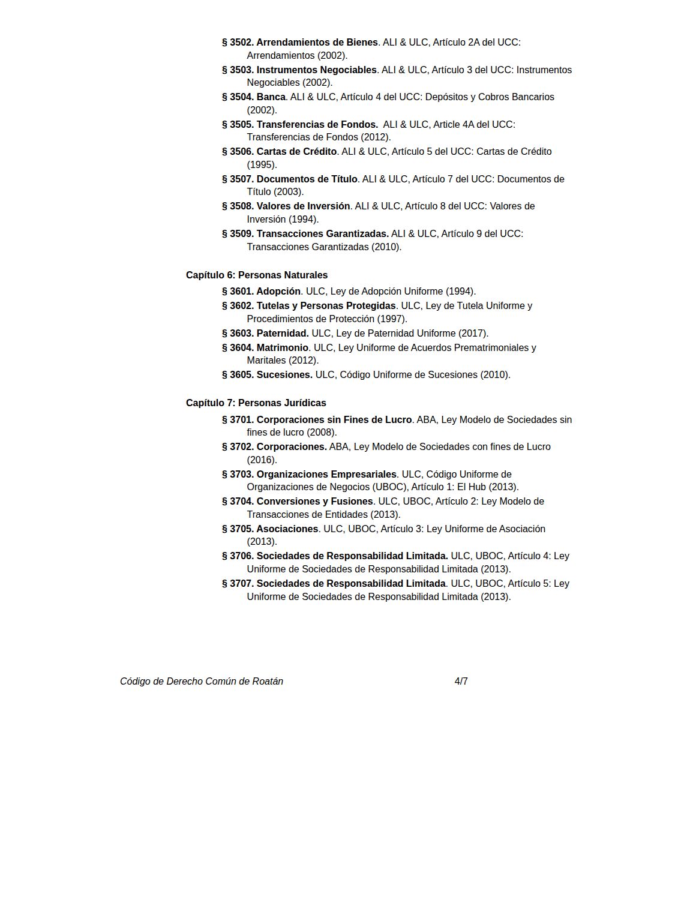§ 3502. Arrendamientos de Bienes. ALI & ULC, Artículo 2A del UCC: Arrendamientos (2002).
§ 3503. Instrumentos Negociables. ALI & ULC, Artículo 3 del UCC: Instrumentos Negociables (2002).
§ 3504. Banca. ALI & ULC, Artículo 4 del UCC: Depósitos y Cobros Bancarios (2002).
§ 3505. Transferencias de Fondos. ALI & ULC, Article 4A del UCC: Transferencias de Fondos (2012).
§ 3506. Cartas de Crédito. ALI & ULC, Artículo 5 del UCC: Cartas de Crédito (1995).
§ 3507. Documentos de Título. ALI & ULC, Artículo 7 del UCC: Documentos de Título (2003).
§ 3508. Valores de Inversión. ALI & ULC, Artículo 8 del UCC: Valores de Inversión (1994).
§ 3509. Transacciones Garantizadas. ALI & ULC, Artículo 9 del UCC: Transacciones Garantizadas (2010).
Capítulo 6: Personas Naturales
§ 3601. Adopción. ULC, Ley de Adopción Uniforme (1994).
§ 3602. Tutelas y Personas Protegidas. ULC, Ley de Tutela Uniforme y Procedimientos de Protección (1997).
§ 3603. Paternidad. ULC, Ley de Paternidad Uniforme (2017).
§ 3604. Matrimonio. ULC, Ley Uniforme de Acuerdos Prematrimoniales y Maritales (2012).
§ 3605. Sucesiones. ULC, Código Uniforme de Sucesiones (2010).
Capítulo 7: Personas Jurídicas
§ 3701. Corporaciones sin Fines de Lucro. ABA, Ley Modelo de Sociedades sin fines de lucro (2008).
§ 3702. Corporaciones. ABA, Ley Modelo de Sociedades con fines de Lucro (2016).
§ 3703. Organizaciones Empresariales. ULC, Código Uniforme de Organizaciones de Negocios (UBOC), Artículo 1: El Hub (2013).
§ 3704. Conversiones y Fusiones. ULC, UBOC, Artículo 2: Ley Modelo de Transacciones de Entidades (2013).
§ 3705. Asociaciones. ULC, UBOC, Artículo 3: Ley Uniforme de Asociación (2013).
§ 3706. Sociedades de Responsabilidad Limitada. ULC, UBOC, Artículo 4: Ley Uniforme de Sociedades de Responsabilidad Limitada (2013).
§ 3707. Sociedades de Responsabilidad Limitada. ULC, UBOC, Artículo 5: Ley Uniforme de Sociedades de Responsabilidad Limitada (2013).
Código de Derecho Común de Roatán 4/7